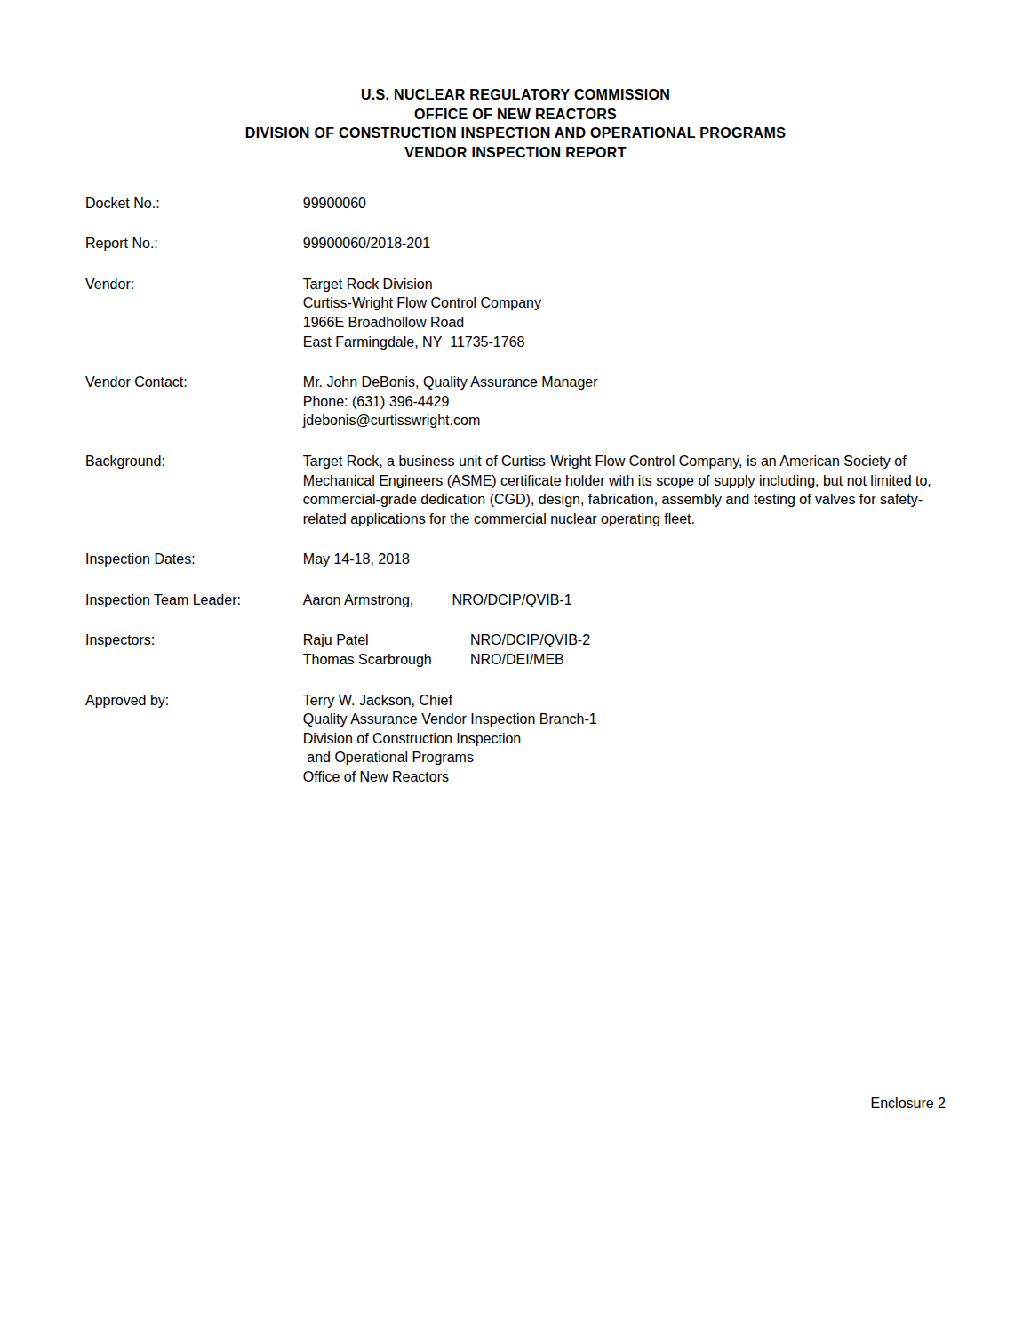U.S. NUCLEAR REGULATORY COMMISSION
OFFICE OF NEW REACTORS
DIVISION OF CONSTRUCTION INSPECTION AND OPERATIONAL PROGRAMS
VENDOR INSPECTION REPORT
Docket No.:
99900060
Report No.:
99900060/2018-201
Vendor:
Target Rock Division
Curtiss-Wright Flow Control Company
1966E Broadhollow Road
East Farmingdale, NY 11735-1768
Vendor Contact:
Mr. John DeBonis, Quality Assurance Manager
Phone: (631) 396-4429
jdebonis@curtisswright.com
Background:
Target Rock, a business unit of Curtiss-Wright Flow Control Company, is an American Society of Mechanical Engineers (ASME) certificate holder with its scope of supply including, but not limited to, commercial-grade dedication (CGD), design, fabrication, assembly and testing of valves for safety-related applications for the commercial nuclear operating fleet.
Inspection Dates:
May 14-18, 2018
Inspection Team Leader:
| Aaron Armstrong, | NRO/DCIP/QVIB-1 |
Inspectors:
| Raju Patel | NRO/DCIP/QVIB-2 |
| Thomas Scarbrough | NRO/DEI/MEB |
Approved by:
Terry W. Jackson, Chief
Quality Assurance Vendor Inspection Branch-1
Division of Construction Inspection
and Operational Programs
Office of New Reactors
Enclosure 2